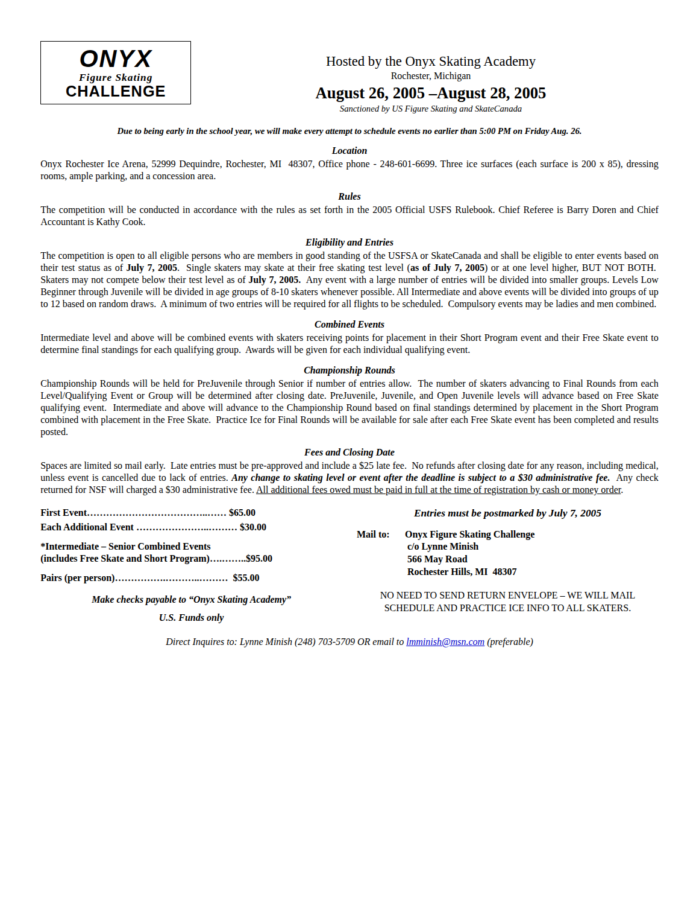ONYX
Figure Skating
CHALLENGE
Hosted by the Onyx Skating Academy
Rochester, Michigan
August 26, 2005 –August 28, 2005
Sanctioned by US Figure Skating and SkateCanada
Due to being early in the school year, we will make every attempt to schedule events no earlier than 5:00 PM on Friday Aug. 26.
Location
Onyx Rochester Ice Arena, 52999 Dequindre, Rochester, MI 48307, Office phone - 248-601-6699. Three ice surfaces (each surface is 200 x 85), dressing rooms, ample parking, and a concession area.
Rules
The competition will be conducted in accordance with the rules as set forth in the 2005 Official USFS Rulebook. Chief Referee is Barry Doren and Chief Accountant is Kathy Cook.
Eligibility and Entries
The competition is open to all eligible persons who are members in good standing of the USFSA or SkateCanada and shall be eligible to enter events based on their test status as of July 7, 2005. Single skaters may skate at their free skating test level (as of July 7, 2005) or at one level higher, BUT NOT BOTH. Skaters may not compete below their test level as of July 7, 2005. Any event with a large number of entries will be divided into smaller groups. Levels Low Beginner through Juvenile will be divided in age groups of 8-10 skaters whenever possible. All Intermediate and above events will be divided into groups of up to 12 based on random draws. A minimum of two entries will be required for all flights to be scheduled. Compulsory events may be ladies and men combined.
Combined Events
Intermediate level and above will be combined events with skaters receiving points for placement in their Short Program event and their Free Skate event to determine final standings for each qualifying group. Awards will be given for each individual qualifying event.
Championship Rounds
Championship Rounds will be held for PreJuvenile through Senior if number of entries allow. The number of skaters advancing to Final Rounds from each Level/Qualifying Event or Group will be determined after closing date. PreJuvenile, Juvenile, and Open Juvenile levels will advance based on Free Skate qualifying event. Intermediate and above will advance to the Championship Round based on final standings determined by placement in the Short Program combined with placement in the Free Skate. Practice Ice for Final Rounds will be available for sale after each Free Skate event has been completed and results posted.
Fees and Closing Date
Spaces are limited so mail early. Late entries must be pre-approved and include a $25 late fee. No refunds after closing date for any reason, including medical, unless event is cancelled due to lack of entries. Any change to skating level or event after the deadline is subject to a $30 administrative fee. Any check returned for NSF will charged a $30 administrative fee. All additional fees owed must be paid in full at the time of registration by cash or money order.
First Event………………………………..…… $65.00
Each Additional Event …………………..……… $30.00
*Intermediate – Senior Combined Events
(includes Free Skate and Short Program)….……..$95.00
Pairs (per person)…………….………..……… $55.00
Make checks payable to “Onyx Skating Academy”
U.S. Funds only
Entries must be postmarked by July 7, 2005
Mail to:
Onyx Figure Skating Challenge
c/o Lynne Minish
566 May Road
Rochester Hills, MI 48307
NO NEED TO SEND RETURN ENVELOPE – WE WILL MAIL SCHEDULE AND PRACTICE ICE INFO TO ALL SKATERS.
Direct Inquires to: Lynne Minish (248) 703-5709 OR email to lmminish@msn.com (preferable)